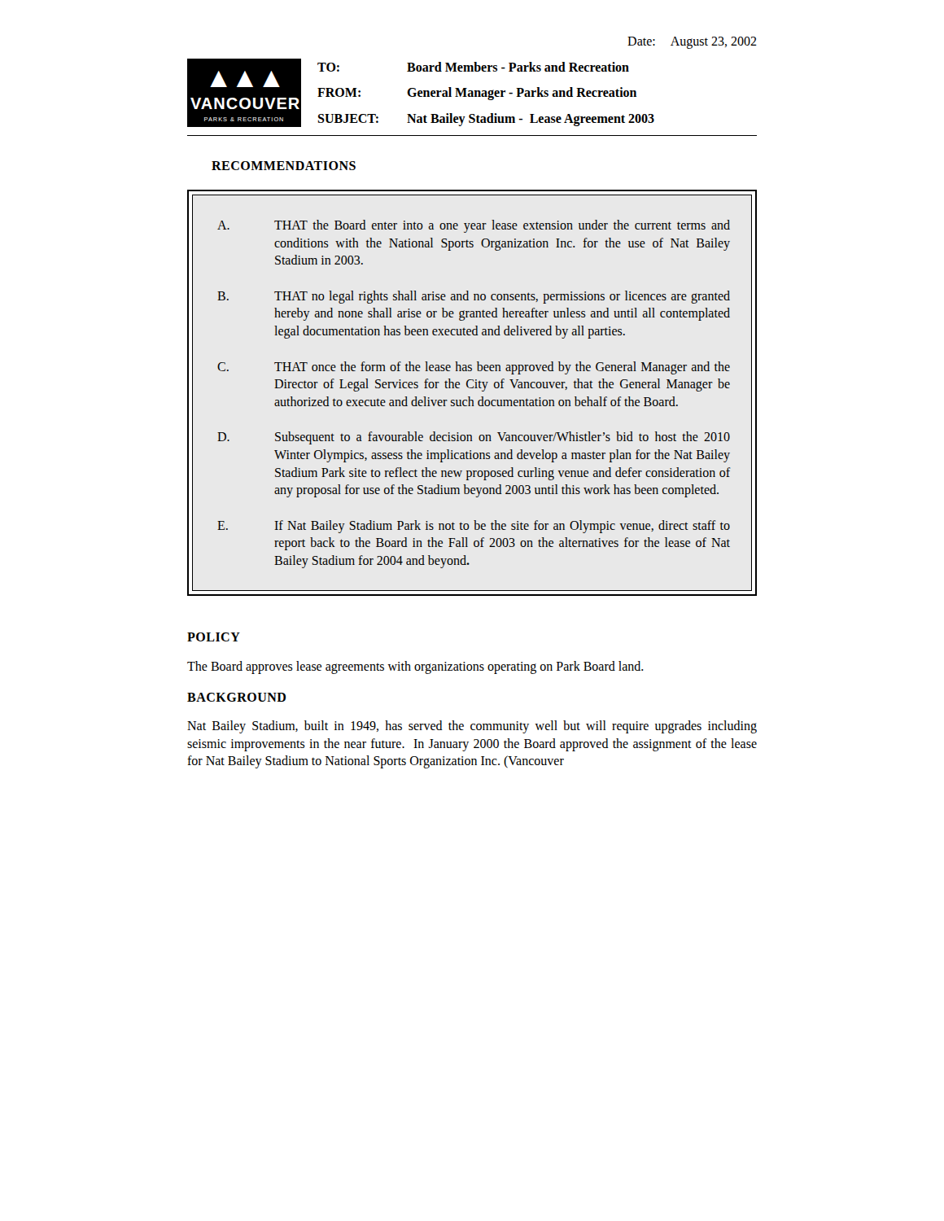Date: August 23, 2002
▲▲▲
VANCOUVER
PARKS & RECREATION
TO: Board Members - Parks and Recreation
FROM: General Manager - Parks and Recreation
SUBJECT: Nat Bailey Stadium - Lease Agreement 2003
RECOMMENDATIONS
A. THAT the Board enter into a one year lease extension under the current terms and conditions with the National Sports Organization Inc. for the use of Nat Bailey Stadium in 2003.
B. THAT no legal rights shall arise and no consents, permissions or licences are granted hereby and none shall arise or be granted hereafter unless and until all contemplated legal documentation has been executed and delivered by all parties.
C. THAT once the form of the lease has been approved by the General Manager and the Director of Legal Services for the City of Vancouver, that the General Manager be authorized to execute and deliver such documentation on behalf of the Board.
D. Subsequent to a favourable decision on Vancouver/Whistler’s bid to host the 2010 Winter Olympics, assess the implications and develop a master plan for the Nat Bailey Stadium Park site to reflect the new proposed curling venue and defer consideration of any proposal for use of the Stadium beyond 2003 until this work has been completed.
E. If Nat Bailey Stadium Park is not to be the site for an Olympic venue, direct staff to report back to the Board in the Fall of 2003 on the alternatives for the lease of Nat Bailey Stadium for 2004 and beyond.
POLICY
The Board approves lease agreements with organizations operating on Park Board land.
BACKGROUND
Nat Bailey Stadium, built in 1949, has served the community well but will require upgrades including seismic improvements in the near future. In January 2000 the Board approved the assignment of the lease for Nat Bailey Stadium to National Sports Organization Inc. (Vancouver